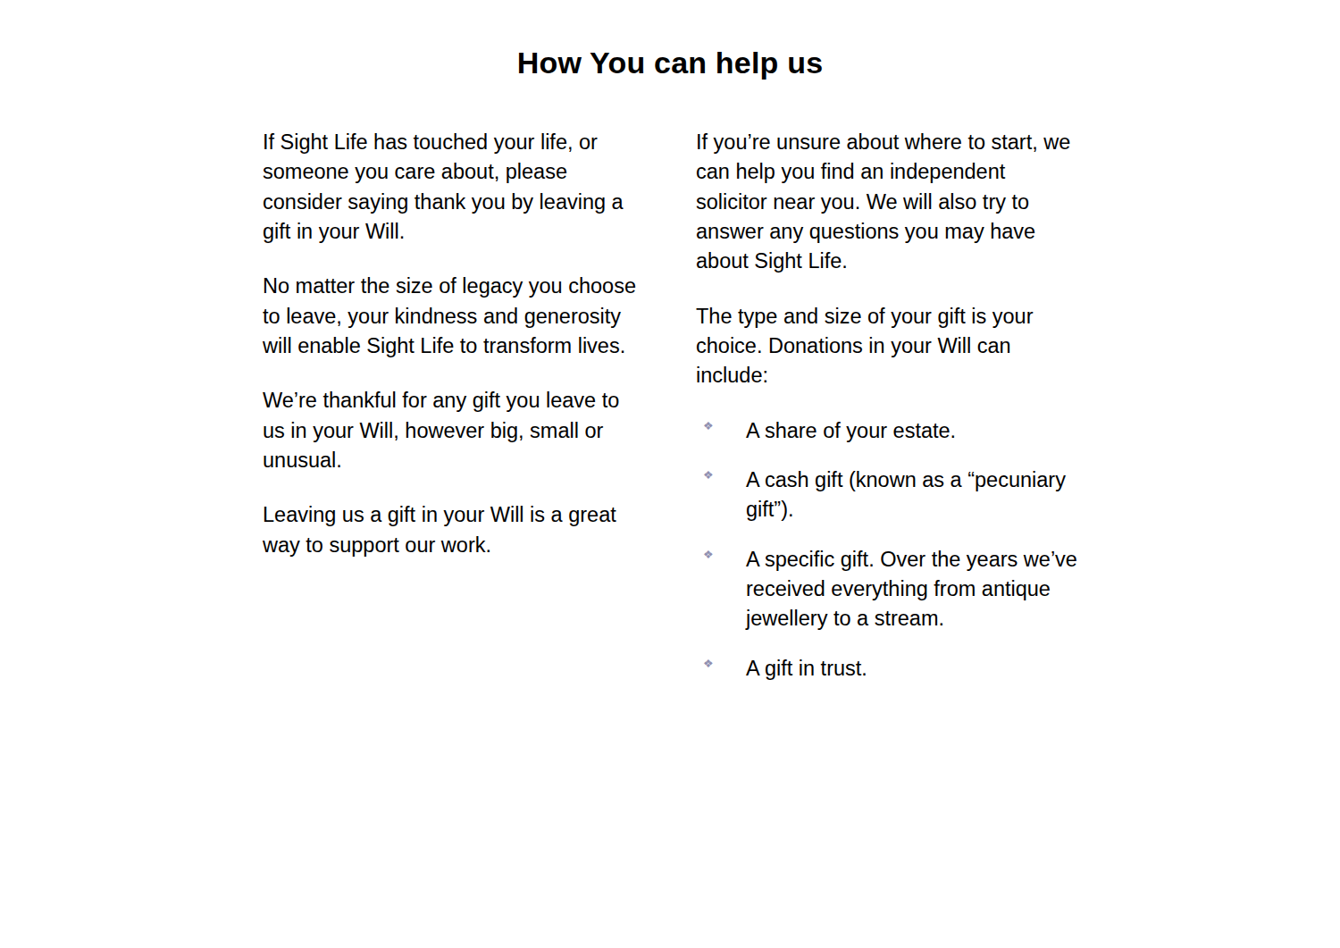How You can help us
If Sight Life has touched your life, or someone you care about, please consider saying thank you by leaving a gift in your Will.
No matter the size of legacy you choose to leave, your kindness and generosity will enable Sight Life to transform lives.
We’re thankful for any gift you leave to us in your Will, however big, small or unusual.
Leaving us a gift in your Will is a great way to support our work.
If you’re unsure about where to start, we can help you find an independent solicitor near you. We will also try to answer any questions you may have about Sight Life.
The type and size of your gift is your choice. Donations in your Will can include:
A share of your estate.
A cash gift (known as a “pecuniary gift”).
A specific gift. Over the years we’ve received everything from antique jewellery to a stream.
A gift in trust.